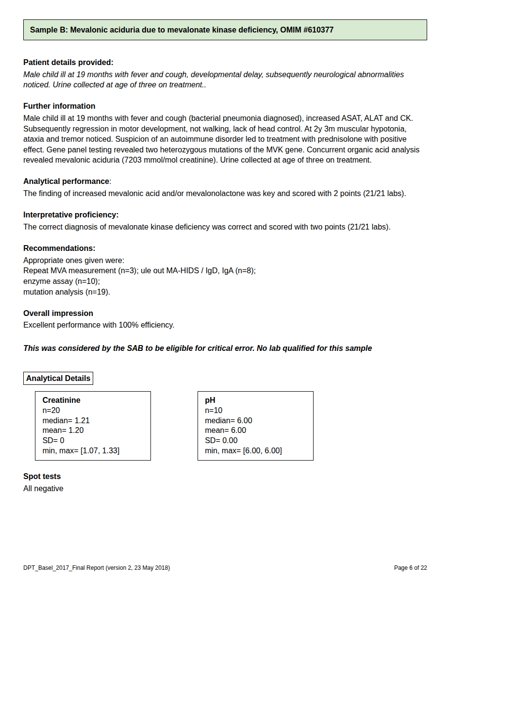Sample B: Mevalonic aciduria due to mevalonate kinase deficiency, OMIM #610377
Patient details provided:
Male child ill at 19 months with fever and cough, developmental delay, subsequently neurological abnormalities noticed. Urine collected at age of three on treatment..
Further information
Male child ill at 19 months with fever and cough (bacterial pneumonia diagnosed), increased ASAT, ALAT and CK. Subsequently regression in motor development, not walking, lack of head control. At 2y 3m muscular hypotonia, ataxia and tremor noticed. Suspicion of an autoimmune disorder led to treatment with prednisolone with positive effect. Gene panel testing revealed two heterozygous mutations of the MVK gene. Concurrent organic acid analysis revealed mevalonic aciduria (7203 mmol/mol creatinine). Urine collected at age of three on treatment.
Analytical performance:
The finding of increased mevalonic acid and/or mevalonolactone was key and scored with 2 points (21/21 labs).
Interpretative proficiency:
The correct diagnosis of mevalonate kinase deficiency was correct and scored with two points (21/21 labs).
Recommendations:
Appropriate ones given were:
Repeat MVA measurement (n=3); ule out MA-HIDS / IgD, IgA (n=8);
enzyme assay (n=10);
mutation analysis (n=19).
Overall impression
Excellent performance with 100% efficiency.
This was considered by the SAB to be eligible for critical error. No lab qualified for this sample
Analytical Details
Creatinine
n=20
median= 1.21
mean= 1.20
SD= 0
min, max= [1.07, 1.33]
pH
n=10
median= 6.00
mean= 6.00
SD= 0.00
min, max= [6.00, 6.00]
Spot tests
All negative
DPT_Basel_2017_Final Report (version 2, 23 May 2018) Page 6 of 22